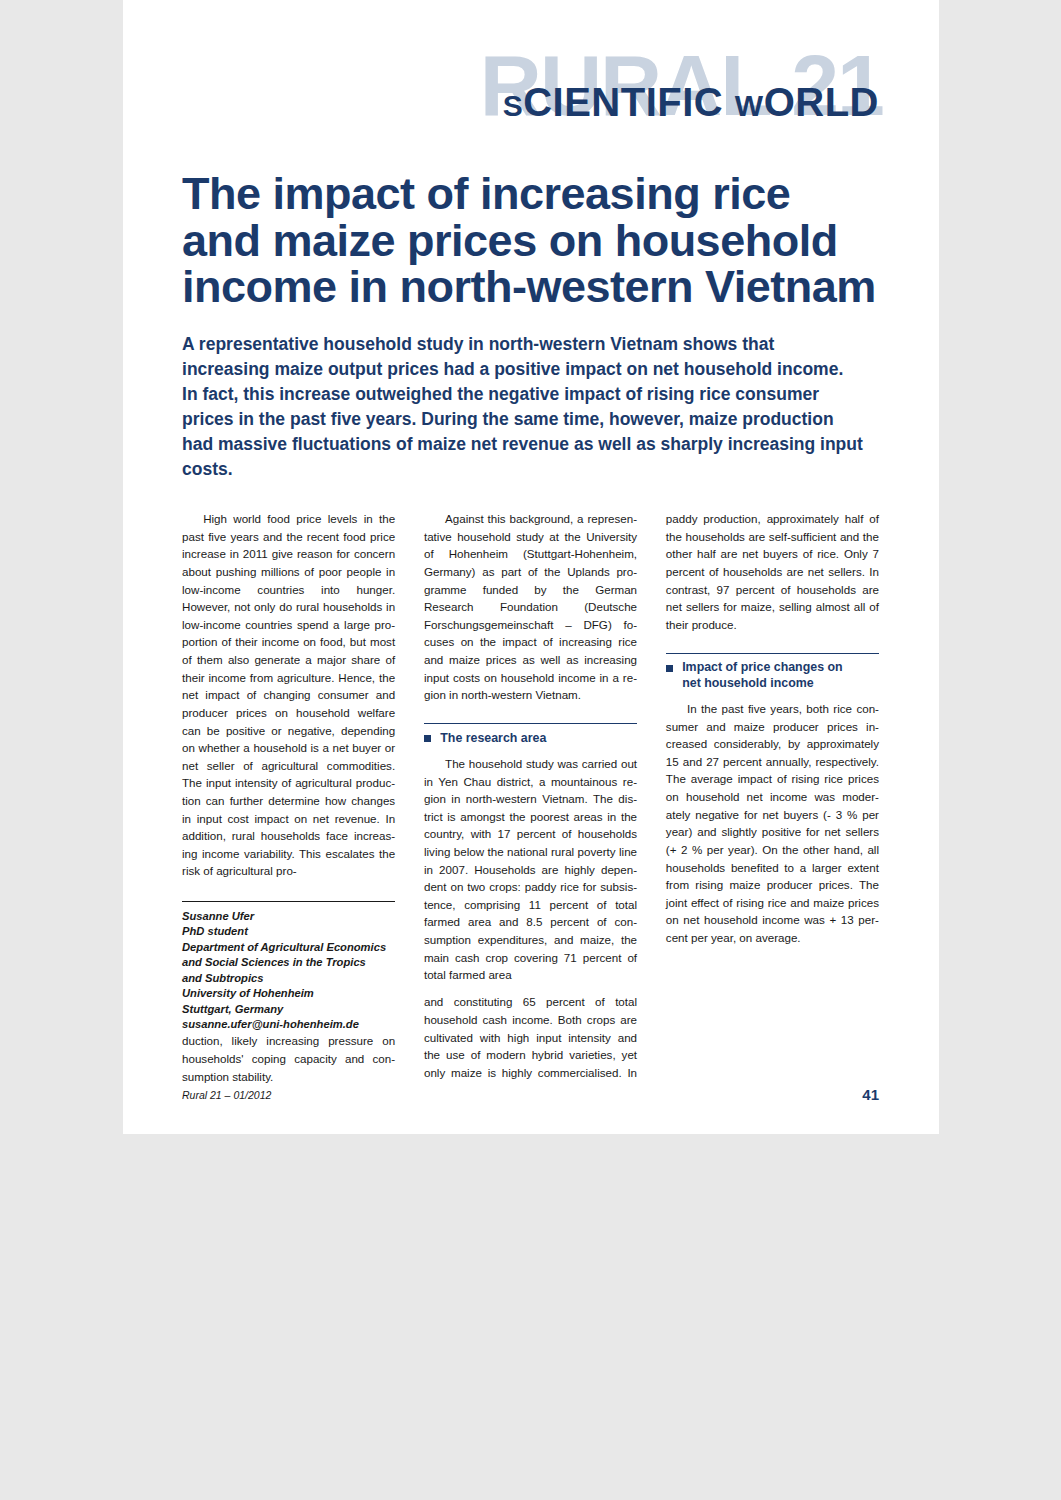RURAL 21
SCIENTIFIC WORLD
The impact of increasing rice and maize prices on household income in north-western Vietnam
A representative household study in north-western Vietnam shows that increasing maize output prices had a positive impact on net household income. In fact, this increase outweighed the negative impact of rising rice consumer prices in the past five years. During the same time, however, maize production had massive fluctuations of maize net revenue as well as sharply increasing input costs.
High world food price levels in the past five years and the recent food price increase in 2011 give reason for concern about pushing millions of poor people in low-income countries into hunger. However, not only do rural households in low-income countries spend a large proportion of their income on food, but most of them also generate a major share of their income from agriculture. Hence, the net impact of changing consumer and producer prices on household welfare can be positive or negative, depending on whether a household is a net buyer or net seller of agricultural commodities. The input intensity of agricultural production can further determine how changes in input cost impact on net revenue. In addition, rural households face increasing income variability. This escalates the risk of agricultural pro-
Susanne Ufer
PhD student
Department of Agricultural Economics
and Social Sciences in the Tropics
and Subtropics
University of Hohenheim
Stuttgart, Germany
susanne.ufer@uni-hohenheim.de
duction, likely increasing pressure on households' coping capacity and consumption stability.
Against this background, a representative household study at the University of Hohenheim (Stuttgart-Hohenheim, Germany) as part of the Uplands programme funded by the German Research Foundation (Deutsche Forschungsgemeinschaft – DFG) focuses on the impact of increasing rice and maize prices as well as increasing input costs on household income in a region in north-western Vietnam.
The research area
The household study was carried out in Yen Chau district, a mountainous region in north-western Vietnam. The district is amongst the poorest areas in the country, with 17 percent of households living below the national rural poverty line in 2007. Households are highly dependent on two crops: paddy rice for subsistence, comprising 11 percent of total farmed area and 8.5 percent of consumption expenditures, and maize, the main cash crop covering 71 percent of total farmed area
and constituting 65 percent of total household cash income. Both crops are cultivated with high input intensity and the use of modern hybrid varieties, yet only maize is highly commercialised. In paddy production, approximately half of the households are self-sufficient and the other half are net buyers of rice. Only 7 percent of households are net sellers. In contrast, 97 percent of households are net sellers for maize, selling almost all of their produce.
Impact of price changes onnet household income
In the past five years, both rice consumer and maize producer prices increased considerably, by approximately 15 and 27 percent annually, respectively. The average impact of rising rice prices on household net income was moderately negative for net buyers (- 3 % per year) and slightly positive for net sellers (+ 2 % per year). On the other hand, all households benefited to a larger extent from rising maize producer prices. The joint effect of rising rice and maize prices on net household income was + 13 percent per year, on average.
41 Rural 21 – 01/2012